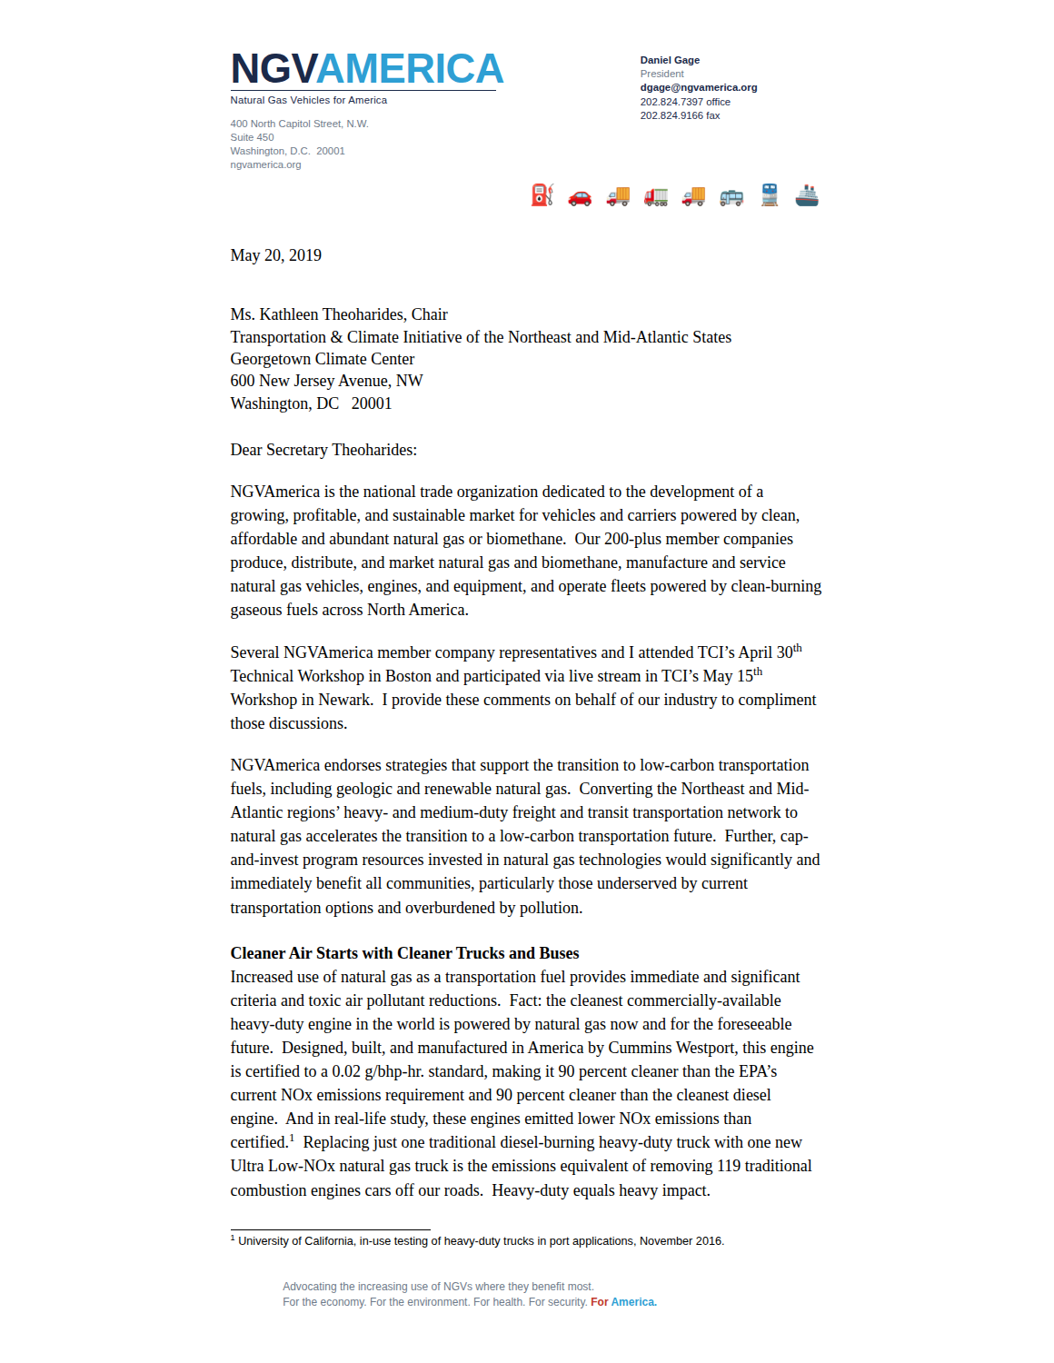NGV AMERICA
Natural Gas Vehicles for America
400 North Capitol Street, N.W.
Suite 450
Washington, D.C. 20001
ngvamerica.org
Daniel Gage
President
dgage@ngvamerica.org
202.824.7397 office
202.824.9166 fax
⛽ 🚗 🚚 🚛 🚚 🚌 🚆 🚢
May 20, 2019
Ms. Kathleen Theoharides, Chair
Transportation & Climate Initiative of the Northeast and Mid-Atlantic States
Georgetown Climate Center
600 New Jersey Avenue, NW
Washington, DC 20001
Dear Secretary Theoharides:
NGVAmerica is the national trade organization dedicated to the development of a growing, profitable, and sustainable market for vehicles and carriers powered by clean, affordable and abundant natural gas or biomethane. Our 200-plus member companies produce, distribute, and market natural gas and biomethane, manufacture and service natural gas vehicles, engines, and equipment, and operate fleets powered by clean-burning gaseous fuels across North America.
Several NGVAmerica member company representatives and I attended TCI’s April 30th Technical Workshop in Boston and participated via live stream in TCI’s May 15th Workshop in Newark. I provide these comments on behalf of our industry to compliment those discussions.
NGVAmerica endorses strategies that support the transition to low-carbon transportation fuels, including geologic and renewable natural gas. Converting the Northeast and Mid-Atlantic regions’ heavy- and medium-duty freight and transit transportation network to natural gas accelerates the transition to a low-carbon transportation future. Further, cap-and-invest program resources invested in natural gas technologies would significantly and immediately benefit all communities, particularly those underserved by current transportation options and overburdened by pollution.
Cleaner Air Starts with Cleaner Trucks and Buses
Increased use of natural gas as a transportation fuel provides immediate and significant criteria and toxic air pollutant reductions. Fact: the cleanest commercially-available heavy-duty engine in the world is powered by natural gas now and for the foreseeable future. Designed, built, and manufactured in America by Cummins Westport, this engine is certified to a 0.02 g/bhp-hr. standard, making it 90 percent cleaner than the EPA’s current NOx emissions requirement and 90 percent cleaner than the cleanest diesel engine. And in real-life study, these engines emitted lower NOx emissions than certified.1 Replacing just one traditional diesel-burning heavy-duty truck with one new Ultra Low-NOx natural gas truck is the emissions equivalent of removing 119 traditional combustion engines cars off our roads. Heavy-duty equals heavy impact.
1 University of California, in-use testing of heavy-duty trucks in port applications, November 2016.
Advocating the increasing use of NGVs where they benefit most.
For the economy. For the environment. For health. For security. For America.